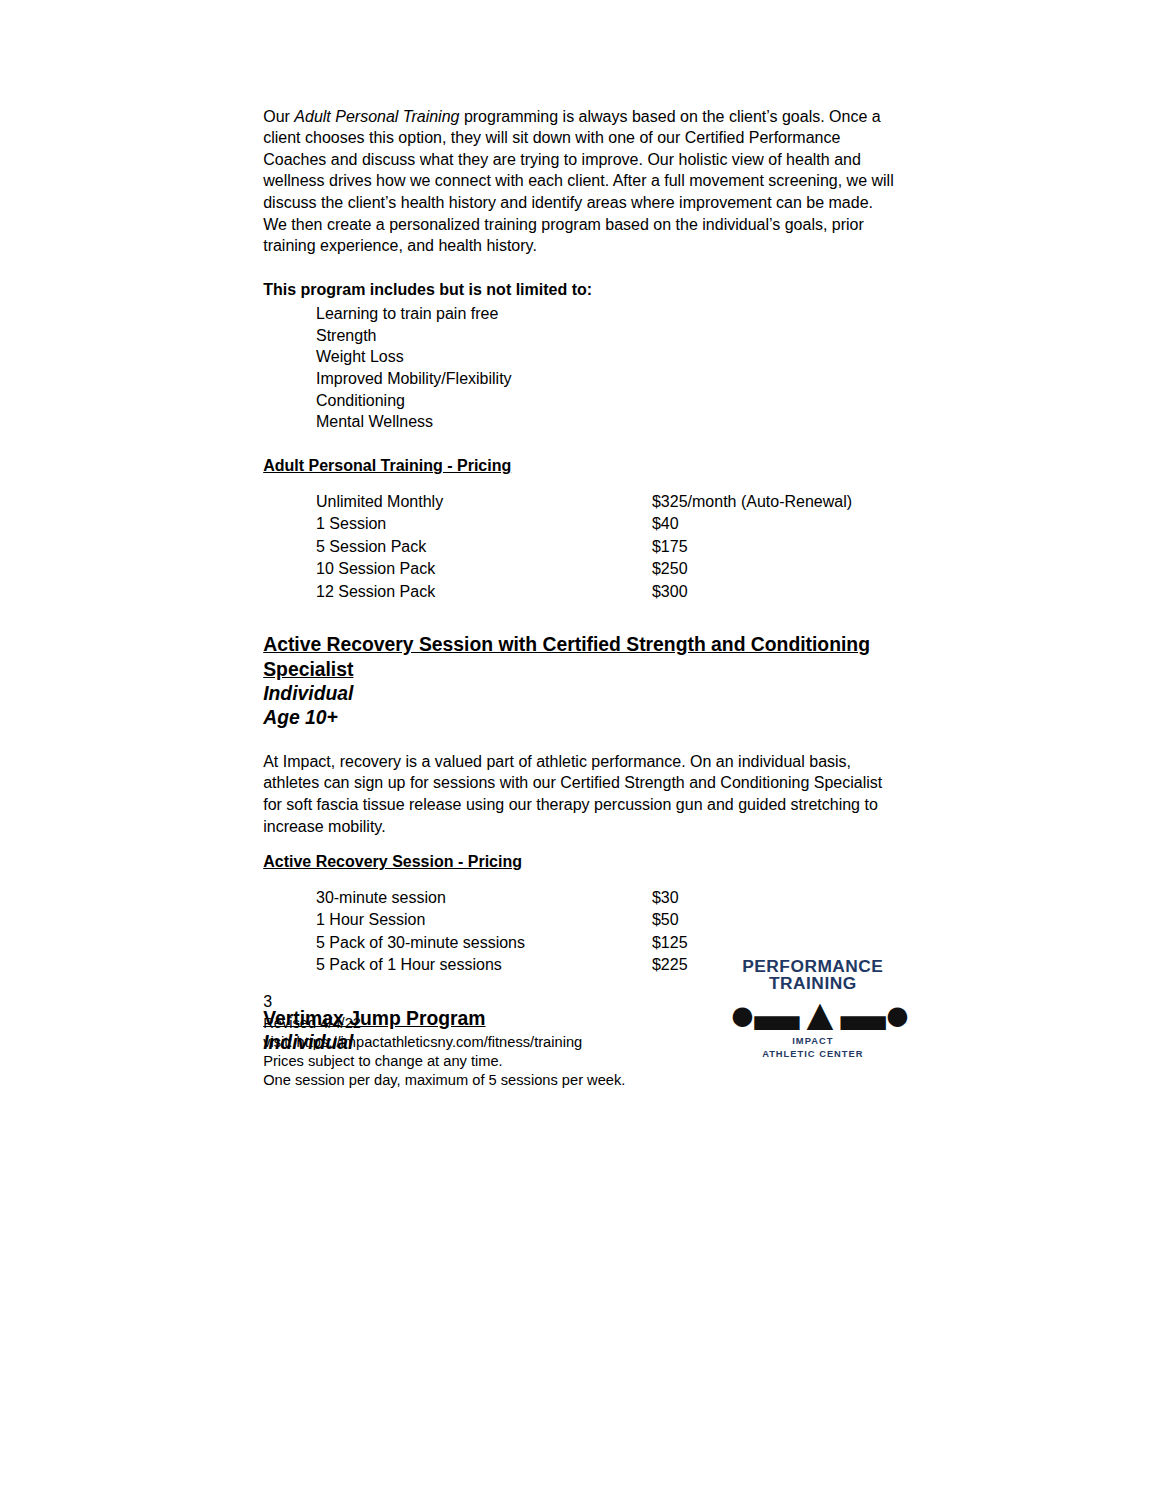Our Adult Personal Training programming is always based on the client’s goals. Once a client chooses this option, they will sit down with one of our Certified Performance Coaches and discuss what they are trying to improve. Our holistic view of health and wellness drives how we connect with each client. After a full movement screening, we will discuss the client’s health history and identify areas where improvement can be made. We then create a personalized training program based on the individual’s goals, prior training experience, and health history.
This program includes but is not limited to:
Learning to train pain free
Strength
Weight Loss
Improved Mobility/Flexibility
Conditioning
Mental Wellness
Adult Personal Training - Pricing
| Unlimited Monthly | $325/month (Auto-Renewal) |
| 1 Session | $40 |
| 5 Session Pack | $175 |
| 10 Session Pack | $250 |
| 12 Session Pack | $300 |
Active Recovery Session with Certified Strength and Conditioning Specialist
Individual
Age 10+
At Impact, recovery is a valued part of athletic performance. On an individual basis, athletes can sign up for sessions with our Certified Strength and Conditioning Specialist for soft fascia tissue release using our therapy percussion gun and guided stretching to increase mobility.
Active Recovery Session - Pricing
| 30-minute session | $30 |
| 1 Hour Session | $50 |
| 5 Pack of 30-minute sessions | $125 |
| 5 Pack of 1 Hour sessions | $225 |
Vertimax Jump Program
Individual
3
Revised 4/4/22
visit: https://impactathleticsny.com/fitness/training
Prices subject to change at any time.
One session per day, maximum of 5 sessions per week.
PERFORMANCE
TRAINING
●▬▲▬●
IMPACT
ATHLETIC CENTER